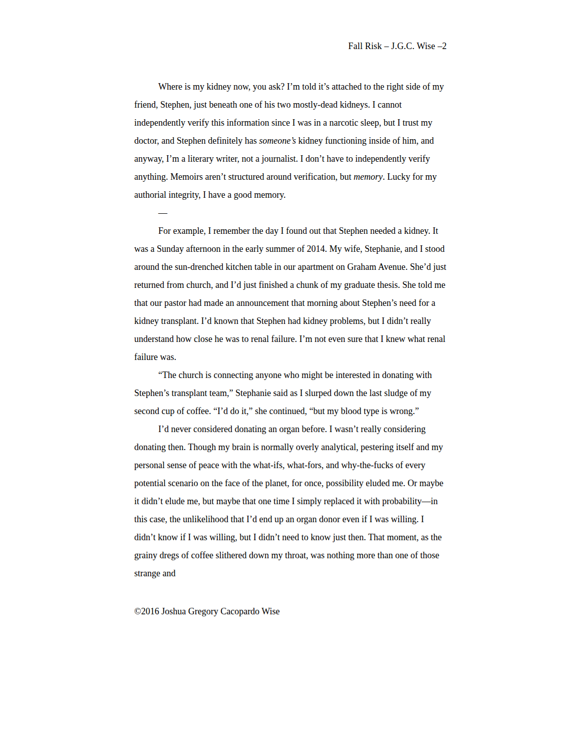Fall Risk – J.G.C. Wise –2
Where is my kidney now, you ask? I’m told it’s attached to the right side of my friend, Stephen, just beneath one of his two mostly-dead kidneys. I cannot independently verify this information since I was in a narcotic sleep, but I trust my doctor, and Stephen definitely has someone’s kidney functioning inside of him, and anyway, I’m a literary writer, not a journalist. I don’t have to independently verify anything. Memoirs aren’t structured around verification, but memory. Lucky for my authorial integrity, I have a good memory.
—
For example, I remember the day I found out that Stephen needed a kidney. It was a Sunday afternoon in the early summer of 2014. My wife, Stephanie, and I stood around the sun-drenched kitchen table in our apartment on Graham Avenue. She’d just returned from church, and I’d just finished a chunk of my graduate thesis. She told me that our pastor had made an announcement that morning about Stephen’s need for a kidney transplant. I’d known that Stephen had kidney problems, but I didn’t really understand how close he was to renal failure. I’m not even sure that I knew what renal failure was.
“The church is connecting anyone who might be interested in donating with Stephen’s transplant team,” Stephanie said as I slurped down the last sludge of my second cup of coffee. “I’d do it,” she continued, “but my blood type is wrong.”
I’d never considered donating an organ before. I wasn’t really considering donating then. Though my brain is normally overly analytical, pestering itself and my personal sense of peace with the what-ifs, what-fors, and why-the-fucks of every potential scenario on the face of the planet, for once, possibility eluded me. Or maybe it didn’t elude me, but maybe that one time I simply replaced it with probability—in this case, the unlikelihood that I’d end up an organ donor even if I was willing. I didn’t know if I was willing, but I didn’t need to know just then. That moment, as the grainy dregs of coffee slithered down my throat, was nothing more than one of those strange and
©2016 Joshua Gregory Cacopardo Wise